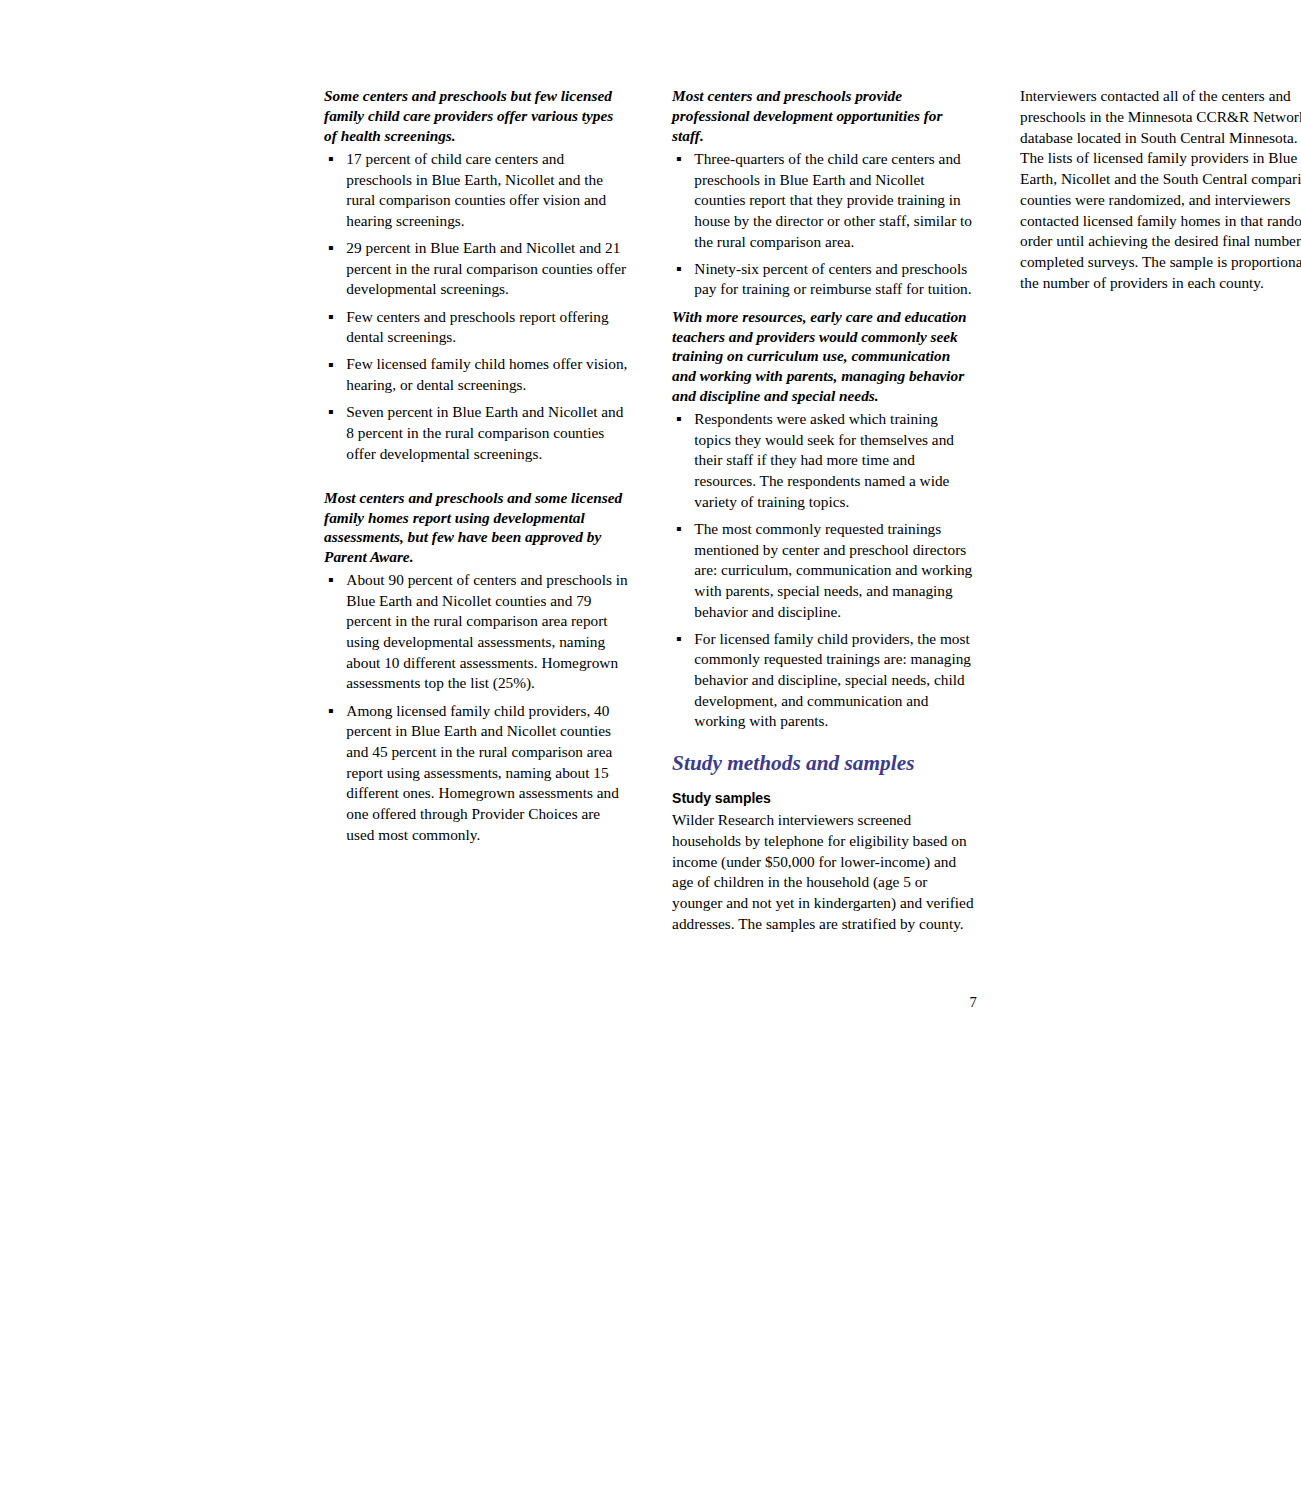Some centers and preschools but few licensed family child care providers offer various types of health screenings.
17 percent of child care centers and preschools in Blue Earth, Nicollet and the rural comparison counties offer vision and hearing screenings.
29 percent in Blue Earth and Nicollet and 21 percent in the rural comparison counties offer developmental screenings.
Few centers and preschools report offering dental screenings.
Few licensed family child homes offer vision, hearing, or dental screenings.
Seven percent in Blue Earth and Nicollet and 8 percent in the rural comparison counties offer developmental screenings.
Most centers and preschools and some licensed family homes report using developmental assessments, but few have been approved by Parent Aware.
About 90 percent of centers and preschools in Blue Earth and Nicollet counties and 79 percent in the rural comparison area report using develop­mental assessments, naming about 10 different assessments. Homegrown assessments top the list (25%).
Among licensed family child providers, 40 percent in Blue Earth and Nicollet counties and 45 percent in the rural comparison area report using assessments, naming about 15 different ones. Homegrown assessments and one offered through Provider Choices are used most commonly.
Most centers and preschools provide professional development opportunities for staff.
Three-quarters of the child care centers and preschools in Blue Earth and Nicollet counties report that they provide training in house by the director or other staff, similar to the rural comparison area.
Ninety-six percent of centers and preschools pay for training or reimburse staff for tuition.
With more resources, early care and education teachers and providers would commonly seek training on curriculum use, communication and working with parents, managing behavior and discipline and special needs.
Respondents were asked which training topics they would seek for themselves and their staff if they had more time and resources. The respondents named a wide variety of training topics.
The most commonly requested trainings mentioned by center and preschool directors are: curriculum, communication and working with parents, special needs, and managing behavior and discipline.
For licensed family child providers, the most commonly requested trainings are: managing behavior and discipline, special needs, child development, and communication and working with parents.
Study methods and samples
Study samples
Wilder Research interviewers screened households by telephone for eligibility based on income (under $50,000 for lower-income) and age of children in the household (age 5 or younger and not yet in kindergarten) and verified addresses. The samples are stratified by county.
Interviewers contacted all of the centers and preschools in the Minnesota CCR&R Network database located in South Central Minnesota. The lists of licensed family providers in Blue Earth, Nicollet and the South Central comparison counties were randomized, and interviewers contacted licensed family homes in that random order until achieving the desired final number of completed surveys. The sample is proportional to the number of providers in each county.
7